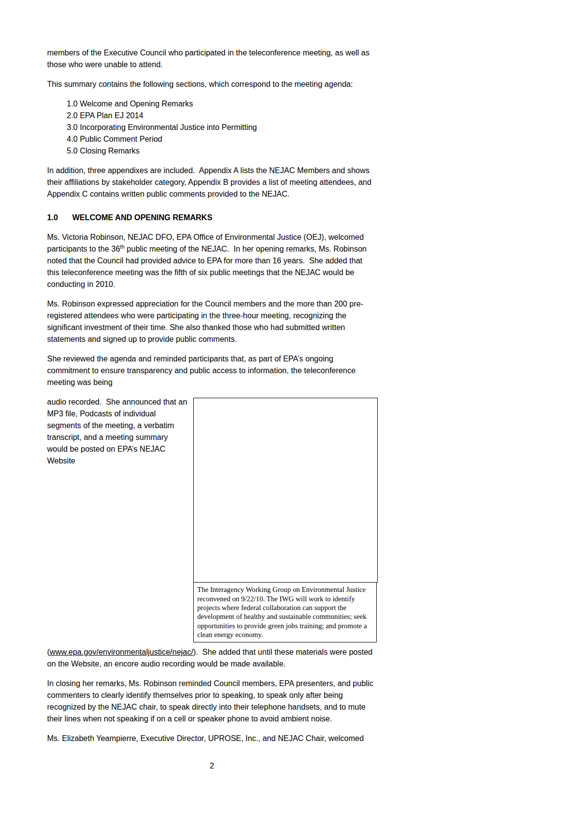members of the Executive Council who participated in the teleconference meeting, as well as those who were unable to attend.
This summary contains the following sections, which correspond to the meeting agenda:
1.0 Welcome and Opening Remarks
2.0 EPA Plan EJ 2014
3.0 Incorporating Environmental Justice into Permitting
4.0 Public Comment Period
5.0 Closing Remarks
In addition, three appendixes are included. Appendix A lists the NEJAC Members and shows their affiliations by stakeholder category, Appendix B provides a list of meeting attendees, and Appendix C contains written public comments provided to the NEJAC.
1.0 WELCOME AND OPENING REMARKS
Ms. Victoria Robinson, NEJAC DFO, EPA Office of Environmental Justice (OEJ), welcomed participants to the 36th public meeting of the NEJAC. In her opening remarks, Ms. Robinson noted that the Council had provided advice to EPA for more than 16 years. She added that this teleconference meeting was the fifth of six public meetings that the NEJAC would be conducting in 2010.
Ms. Robinson expressed appreciation for the Council members and the more than 200 pre-registered attendees who were participating in the three-hour meeting, recognizing the significant investment of their time. She also thanked those who had submitted written statements and signed up to provide public comments.
She reviewed the agenda and reminded participants that, as part of EPA’s ongoing commitment to ensure transparency and public access to information, the teleconference meeting was being
The Interagency Working Group on Environmental Justice reconvened on 9/22/10. The IWG will work to identify projects where federal collaboration can support the development of healthy and sustainable communities; seek opportunities to provide green jobs training; and promote a clean energy economy.
audio recorded. She announced that an MP3 file, Podcasts of individual segments of the meeting, a verbatim transcript, and a meeting summary would be posted on EPA’s NEJAC Website (www.epa.gov/environmentaljustice/nejac/). She added that until these materials were posted on the Website, an encore audio recording would be made available.
In closing her remarks, Ms. Robinson reminded Council members, EPA presenters, and public commenters to clearly identify themselves prior to speaking, to speak only after being recognized by the NEJAC chair, to speak directly into their telephone handsets, and to mute their lines when not speaking if on a cell or speaker phone to avoid ambient noise.
Ms. Elizabeth Yeampierre, Executive Director, UPROSE, Inc., and NEJAC Chair, welcomed
2